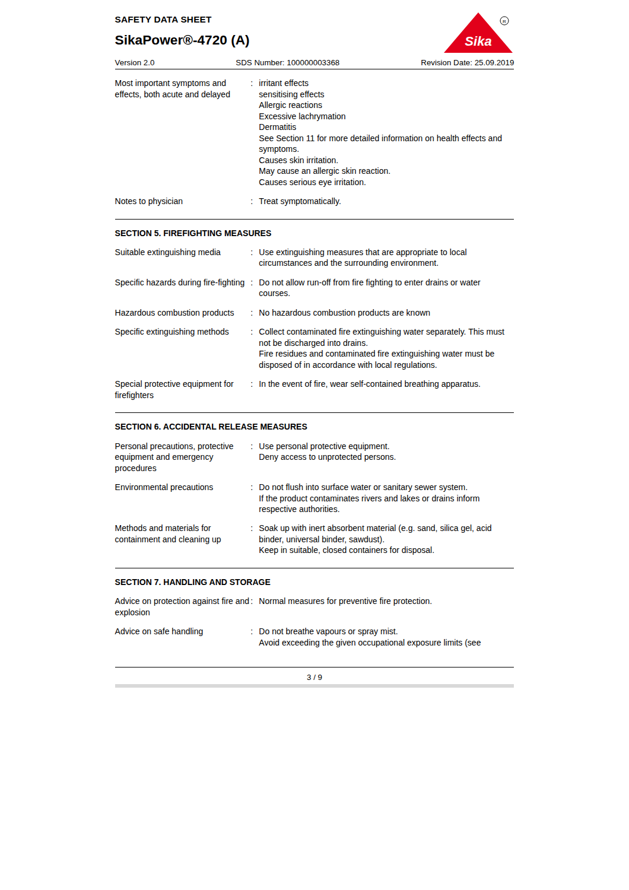Sika R
SAFETY DATA SHEET
SikaPower®-4720 (A)
Version 2.0
SDS Number: 100000003368
Revision Date: 25.09.2019
| Most important symptoms and effects, both acute and delayed | : | irritant effects sensitising effects Allergic reactions Excessive lachrymation Dermatitis See Section 11 for more detailed information on health effects and symptoms. Causes skin irritation. May cause an allergic skin reaction. Causes serious eye irritation. |
| Notes to physician | : | Treat symptomatically. |
SECTION 5. FIREFIGHTING MEASURES
| Suitable extinguishing media | : | Use extinguishing measures that are appropriate to local circumstances and the surrounding environment. |
| Specific hazards during fire-fighting | : | Do not allow run-off from fire fighting to enter drains or water courses. |
| Hazardous combustion products | : | No hazardous combustion products are known |
| Specific extinguishing methods | : | Collect contaminated fire extinguishing water separately. This must not be discharged into drains. Fire residues and contaminated fire extinguishing water must be disposed of in accordance with local regulations. |
| Special protective equipment for firefighters | : | In the event of fire, wear self-contained breathing apparatus. |
SECTION 6. ACCIDENTAL RELEASE MEASURES
| Personal precautions, protective equipment and emergency procedures | : | Use personal protective equipment. Deny access to unprotected persons. |
| Environmental precautions | : | Do not flush into surface water or sanitary sewer system. If the product contaminates rivers and lakes or drains inform respective authorities. |
| Methods and materials for containment and cleaning up | : | Soak up with inert absorbent material (e.g. sand, silica gel, acid binder, universal binder, sawdust). Keep in suitable, closed containers for disposal. |
SECTION 7. HANDLING AND STORAGE
| Advice on protection against fire and explosion | : | Normal measures for preventive fire protection. |
| Advice on safe handling | : | Do not breathe vapours or spray mist. Avoid exceeding the given occupational exposure limits (see |
3 / 9